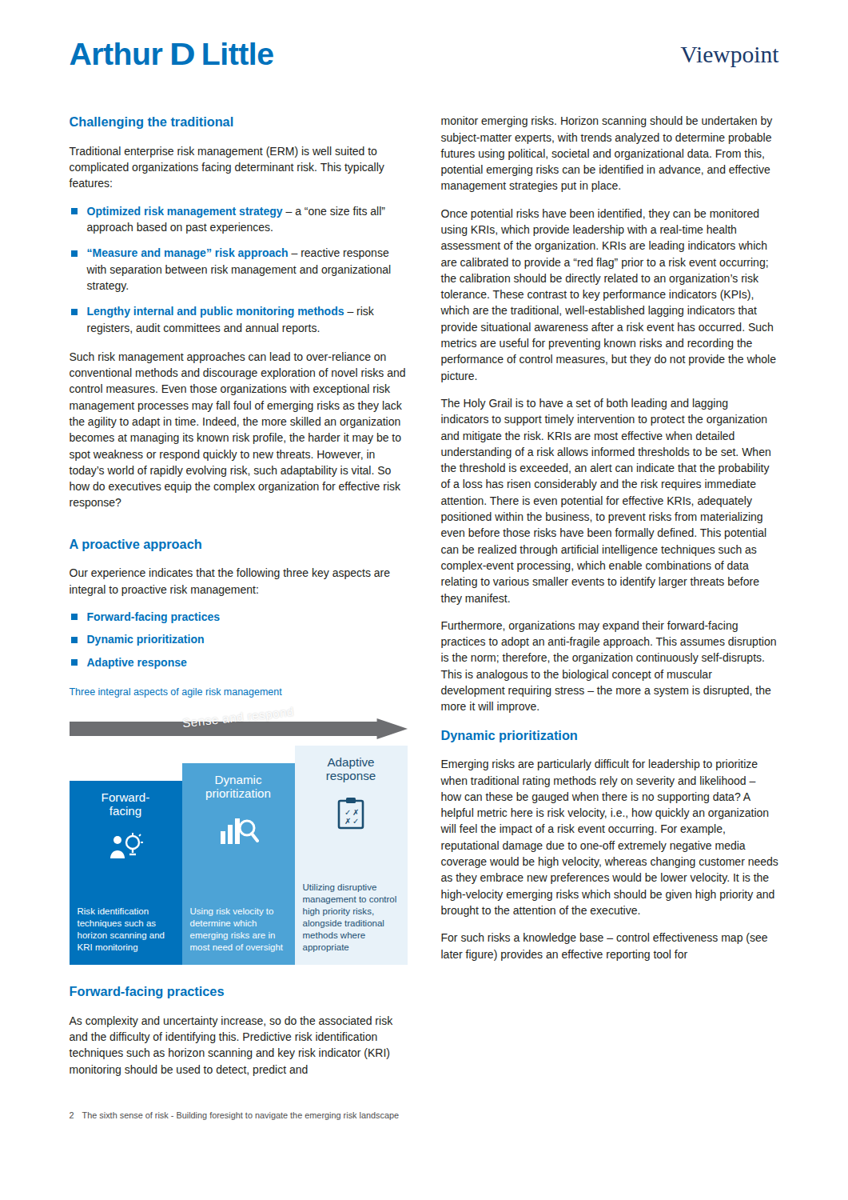Arthur D Little
Viewpoint
Challenging the traditional
Traditional enterprise risk management (ERM) is well suited to complicated organizations facing determinant risk. This typically features:
Optimized risk management strategy – a “one size fits all” approach based on past experiences.
“Measure and manage” risk approach – reactive response with separation between risk management and organizational strategy.
Lengthy internal and public monitoring methods – risk registers, audit committees and annual reports.
Such risk management approaches can lead to over-reliance on conventional methods and discourage exploration of novel risks and control measures. Even those organizations with exceptional risk management processes may fall foul of emerging risks as they lack the agility to adapt in time. Indeed, the more skilled an organization becomes at managing its known risk profile, the harder it may be to spot weakness or respond quickly to new threats. However, in today’s world of rapidly evolving risk, such adaptability is vital. So how do executives equip the complex organization for effective risk response?
A proactive approach
Our experience indicates that the following three key aspects are integral to proactive risk management:
Forward-facing practices
Dynamic prioritization
Adaptive response
Three integral aspects of agile risk management
Sense and respond
Forward-
facing
Risk identification techniques such as horizon scanning and KRI monitoring
Dynamic
prioritization
Using risk velocity to determine which emerging risks are in most need of oversight
Adaptive
response
✓ ✗ ✗ ✓
Utilizing disruptive management to control high priority risks, alongside traditional methods where appropriate
Forward-facing practices
As complexity and uncertainty increase, so do the associated risk and the difficulty of identifying this. Predictive risk identification techniques such as horizon scanning and key risk indicator (KRI) monitoring should be used to detect, predict and
monitor emerging risks. Horizon scanning should be undertaken by subject-matter experts, with trends analyzed to determine probable futures using political, societal and organizational data. From this, potential emerging risks can be identified in advance, and effective management strategies put in place.
Once potential risks have been identified, they can be monitored using KRIs, which provide leadership with a real-time health assessment of the organization. KRIs are leading indicators which are calibrated to provide a “red flag” prior to a risk event occurring; the calibration should be directly related to an organization’s risk tolerance. These contrast to key performance indicators (KPIs), which are the traditional, well-established lagging indicators that provide situational awareness after a risk event has occurred. Such metrics are useful for preventing known risks and recording the performance of control measures, but they do not provide the whole picture.
The Holy Grail is to have a set of both leading and lagging indicators to support timely intervention to protect the organization and mitigate the risk. KRIs are most effective when detailed understanding of a risk allows informed thresholds to be set. When the threshold is exceeded, an alert can indicate that the probability of a loss has risen considerably and the risk requires immediate attention. There is even potential for effective KRIs, adequately positioned within the business, to prevent risks from materializing even before those risks have been formally defined. This potential can be realized through artificial intelligence techniques such as complex-event processing, which enable combinations of data relating to various smaller events to identify larger threats before they manifest.
Furthermore, organizations may expand their forward-facing practices to adopt an anti-fragile approach. This assumes disruption is the norm; therefore, the organization continuously self-disrupts. This is analogous to the biological concept of muscular development requiring stress – the more a system is disrupted, the more it will improve.
Dynamic prioritization
Emerging risks are particularly difficult for leadership to prioritize when traditional rating methods rely on severity and likelihood – how can these be gauged when there is no supporting data? A helpful metric here is risk velocity, i.e., how quickly an organization will feel the impact of a risk event occurring. For example, reputational damage due to one-off extremely negative media coverage would be high velocity, whereas changing customer needs as they embrace new preferences would be lower velocity. It is the high-velocity emerging risks which should be given high priority and brought to the attention of the executive.
For such risks a knowledge base – control effectiveness map (see later figure) provides an effective reporting tool for
2 The sixth sense of risk - Building foresight to navigate the emerging risk landscape